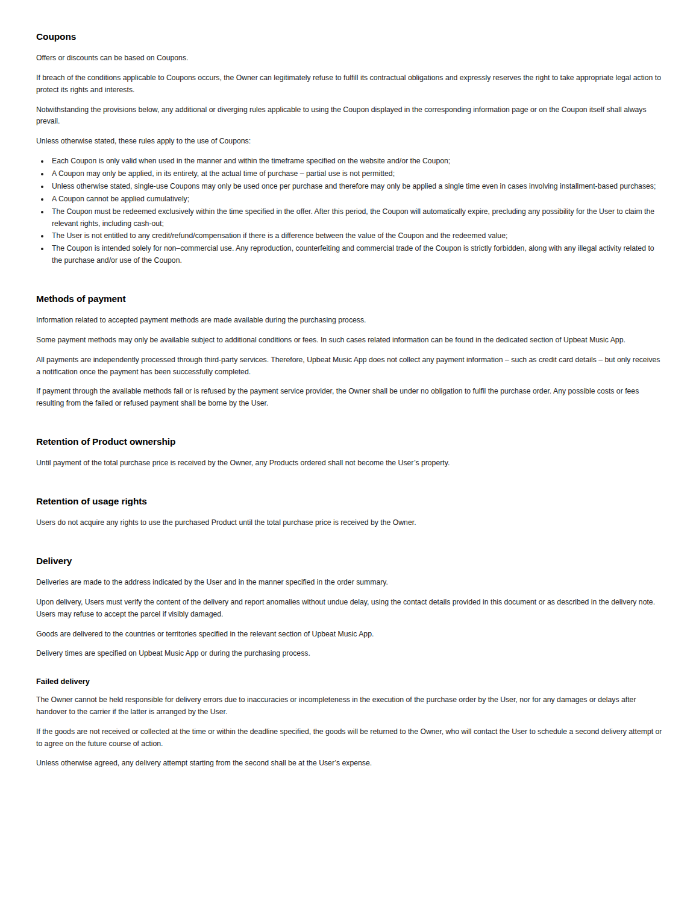Coupons
Offers or discounts can be based on Coupons.
If breach of the conditions applicable to Coupons occurs, the Owner can legitimately refuse to fulfill its contractual obligations and expressly reserves the right to take appropriate legal action to protect its rights and interests.
Notwithstanding the provisions below, any additional or diverging rules applicable to using the Coupon displayed in the corresponding information page or on the Coupon itself shall always prevail.
Unless otherwise stated, these rules apply to the use of Coupons:
Each Coupon is only valid when used in the manner and within the timeframe specified on the website and/or the Coupon;
A Coupon may only be applied, in its entirety, at the actual time of purchase – partial use is not permitted;
Unless otherwise stated, single-use Coupons may only be used once per purchase and therefore may only be applied a single time even in cases involving installment-based purchases;
A Coupon cannot be applied cumulatively;
The Coupon must be redeemed exclusively within the time specified in the offer. After this period, the Coupon will automatically expire, precluding any possibility for the User to claim the relevant rights, including cash-out;
The User is not entitled to any credit/refund/compensation if there is a difference between the value of the Coupon and the redeemed value;
The Coupon is intended solely for non–commercial use. Any reproduction, counterfeiting and commercial trade of the Coupon is strictly forbidden, along with any illegal activity related to the purchase and/or use of the Coupon.
Methods of payment
Information related to accepted payment methods are made available during the purchasing process.
Some payment methods may only be available subject to additional conditions or fees. In such cases related information can be found in the dedicated section of Upbeat Music App.
All payments are independently processed through third-party services. Therefore, Upbeat Music App does not collect any payment information – such as credit card details – but only receives a notification once the payment has been successfully completed.
If payment through the available methods fail or is refused by the payment service provider, the Owner shall be under no obligation to fulfil the purchase order. Any possible costs or fees resulting from the failed or refused payment shall be borne by the User.
Retention of Product ownership
Until payment of the total purchase price is received by the Owner, any Products ordered shall not become the User’s property.
Retention of usage rights
Users do not acquire any rights to use the purchased Product until the total purchase price is received by the Owner.
Delivery
Deliveries are made to the address indicated by the User and in the manner specified in the order summary.
Upon delivery, Users must verify the content of the delivery and report anomalies without undue delay, using the contact details provided in this document or as described in the delivery note. Users may refuse to accept the parcel if visibly damaged.
Goods are delivered to the countries or territories specified in the relevant section of Upbeat Music App.
Delivery times are specified on Upbeat Music App or during the purchasing process.
Failed delivery
The Owner cannot be held responsible for delivery errors due to inaccuracies or incompleteness in the execution of the purchase order by the User, nor for any damages or delays after handover to the carrier if the latter is arranged by the User.
If the goods are not received or collected at the time or within the deadline specified, the goods will be returned to the Owner, who will contact the User to schedule a second delivery attempt or to agree on the future course of action.
Unless otherwise agreed, any delivery attempt starting from the second shall be at the User’s expense.